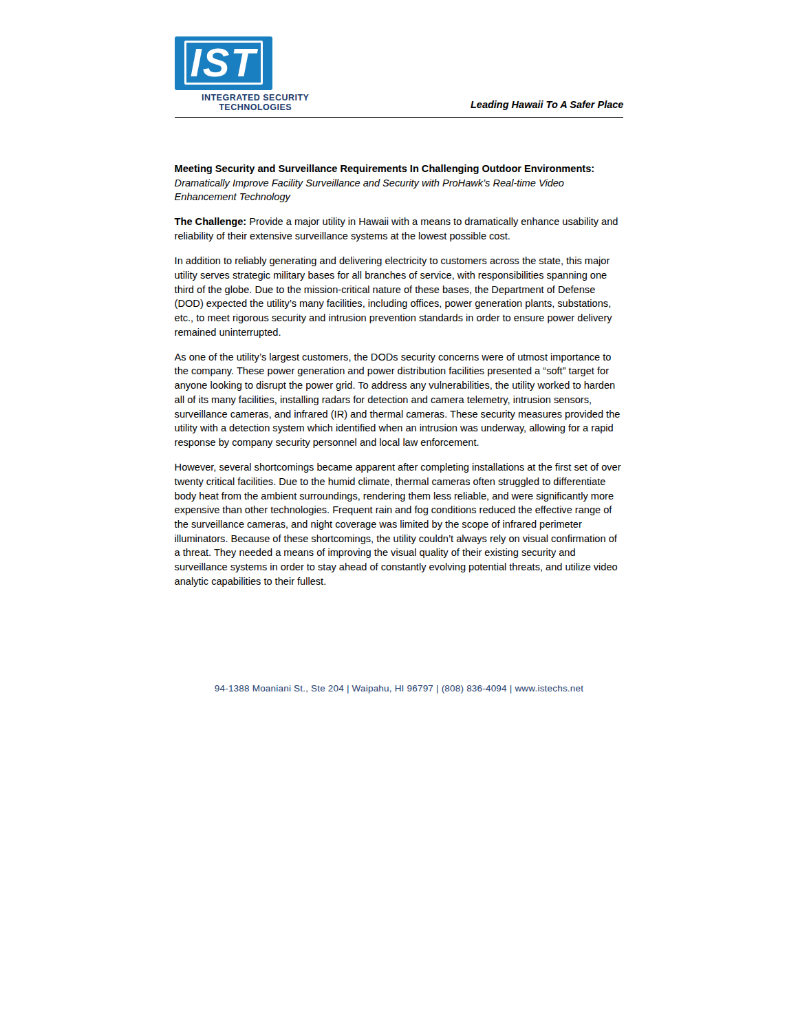IST
INTEGRATED SECURITY
TECHNOLOGIES
Leading Hawaii To A Safer Place
Meeting Security and Surveillance Requirements In Challenging Outdoor Environments: Dramatically Improve Facility Surveillance and Security with ProHawk’s Real-time Video Enhancement Technology
The Challenge: Provide a major utility in Hawaii with a means to dramatically enhance usability and reliability of their extensive surveillance systems at the lowest possible cost.
In addition to reliably generating and delivering electricity to customers across the state, this major utility serves strategic military bases for all branches of service, with responsibilities spanning one third of the globe. Due to the mission-critical nature of these bases, the Department of Defense (DOD) expected the utility’s many facilities, including offices, power generation plants, substations, etc., to meet rigorous security and intrusion prevention standards in order to ensure power delivery remained uninterrupted.
As one of the utility’s largest customers, the DODs security concerns were of utmost importance to the company. These power generation and power distribution facilities presented a “soft” target for anyone looking to disrupt the power grid. To address any vulnerabilities, the utility worked to harden all of its many facilities, installing radars for detection and camera telemetry, intrusion sensors, surveillance cameras, and infrared (IR) and thermal cameras. These security measures provided the utility with a detection system which identified when an intrusion was underway, allowing for a rapid response by company security personnel and local law enforcement.
However, several shortcomings became apparent after completing installations at the first set of over twenty critical facilities. Due to the humid climate, thermal cameras often struggled to differentiate body heat from the ambient surroundings, rendering them less reliable, and were significantly more expensive than other technologies. Frequent rain and fog conditions reduced the effective range of the surveillance cameras, and night coverage was limited by the scope of infrared perimeter illuminators. Because of these shortcomings, the utility couldn’t always rely on visual confirmation of a threat. They needed a means of improving the visual quality of their existing security and surveillance systems in order to stay ahead of constantly evolving potential threats, and utilize video analytic capabilities to their fullest.
94-1388 Moaniani St., Ste 204 | Waipahu, HI 96797 | (808) 836-4094 | www.istechs.net